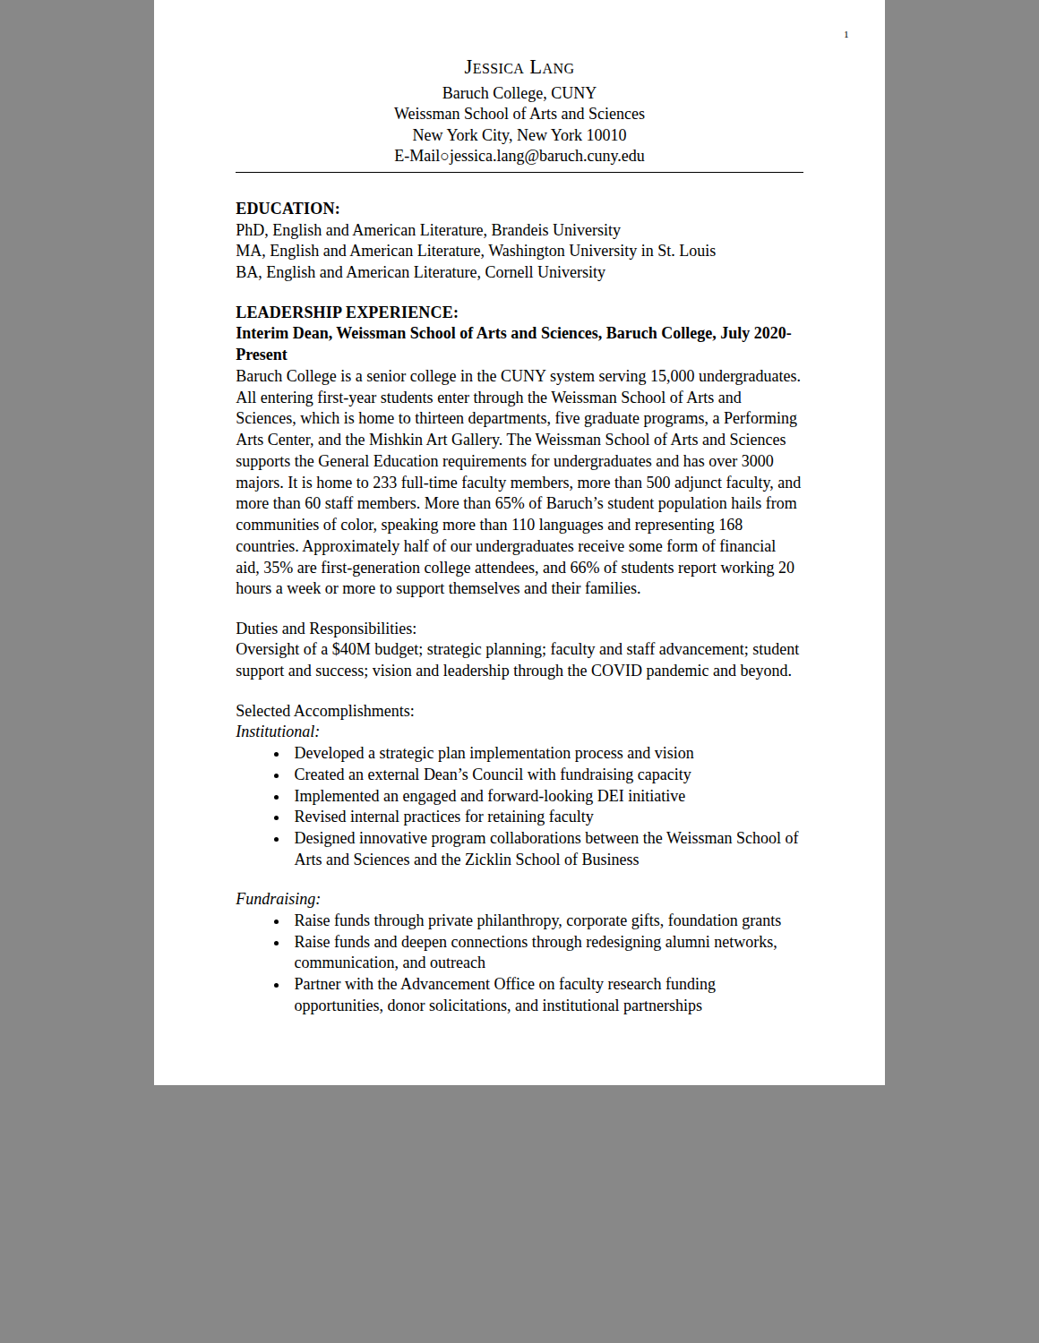1
Jessica Lang
Baruch College, CUNY
Weissman School of Arts and Sciences
New York City, New York 10010
E-Mail○jessica.lang@baruch.cuny.edu
EDUCATION:
PhD, English and American Literature, Brandeis University
MA, English and American Literature, Washington University in St. Louis
BA, English and American Literature, Cornell University
LEADERSHIP EXPERIENCE:
Interim Dean, Weissman School of Arts and Sciences, Baruch College, July 2020-Present
Baruch College is a senior college in the CUNY system serving 15,000 undergraduates. All entering first-year students enter through the Weissman School of Arts and Sciences, which is home to thirteen departments, five graduate programs, a Performing Arts Center, and the Mishkin Art Gallery. The Weissman School of Arts and Sciences supports the General Education requirements for undergraduates and has over 3000 majors. It is home to 233 full-time faculty members, more than 500 adjunct faculty, and more than 60 staff members. More than 65% of Baruch’s student population hails from communities of color, speaking more than 110 languages and representing 168 countries. Approximately half of our undergraduates receive some form of financial aid, 35% are first-generation college attendees, and 66% of students report working 20 hours a week or more to support themselves and their families.
Duties and Responsibilities:
Oversight of a $40M budget; strategic planning; faculty and staff advancement; student support and success; vision and leadership through the COVID pandemic and beyond.
Selected Accomplishments:
Institutional:
Developed a strategic plan implementation process and vision
Created an external Dean’s Council with fundraising capacity
Implemented an engaged and forward-looking DEI initiative
Revised internal practices for retaining faculty
Designed innovative program collaborations between the Weissman School of Arts and Sciences and the Zicklin School of Business
Fundraising:
Raise funds through private philanthropy, corporate gifts, foundation grants
Raise funds and deepen connections through redesigning alumni networks, communication, and outreach
Partner with the Advancement Office on faculty research funding opportunities, donor solicitations, and institutional partnerships